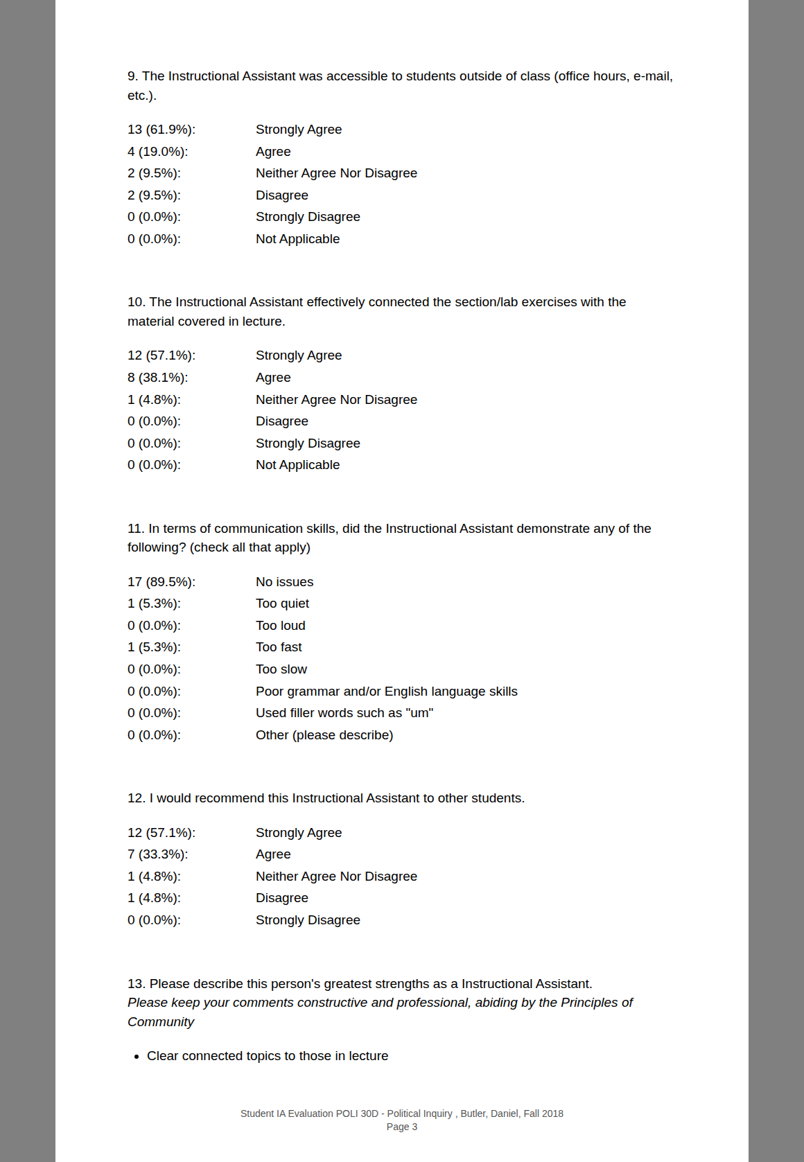9. The Instructional Assistant was accessible to students outside of class (office hours, e-mail, etc.).
| 13 (61.9%): | Strongly Agree |
| 4 (19.0%): | Agree |
| 2 (9.5%): | Neither Agree Nor Disagree |
| 2 (9.5%): | Disagree |
| 0 (0.0%): | Strongly Disagree |
| 0 (0.0%): | Not Applicable |
10. The Instructional Assistant effectively connected the section/lab exercises with the material covered in lecture.
| 12 (57.1%): | Strongly Agree |
| 8 (38.1%): | Agree |
| 1 (4.8%): | Neither Agree Nor Disagree |
| 0 (0.0%): | Disagree |
| 0 (0.0%): | Strongly Disagree |
| 0 (0.0%): | Not Applicable |
11. In terms of communication skills, did the Instructional Assistant demonstrate any of the following? (check all that apply)
| 17 (89.5%): | No issues |
| 1 (5.3%): | Too quiet |
| 0 (0.0%): | Too loud |
| 1 (5.3%): | Too fast |
| 0 (0.0%): | Too slow |
| 0 (0.0%): | Poor grammar and/or English language skills |
| 0 (0.0%): | Used filler words such as "um" |
| 0 (0.0%): | Other (please describe) |
12. I would recommend this Instructional Assistant to other students.
| 12 (57.1%): | Strongly Agree |
| 7 (33.3%): | Agree |
| 1 (4.8%): | Neither Agree Nor Disagree |
| 1 (4.8%): | Disagree |
| 0 (0.0%): | Strongly Disagree |
13. Please describe this person's greatest strengths as a Instructional Assistant.
Please keep your comments constructive and professional, abiding by the Principles of Community
Clear connected topics to those in lecture
Student IA Evaluation POLI 30D - Political Inquiry , Butler, Daniel, Fall 2018
Page 3